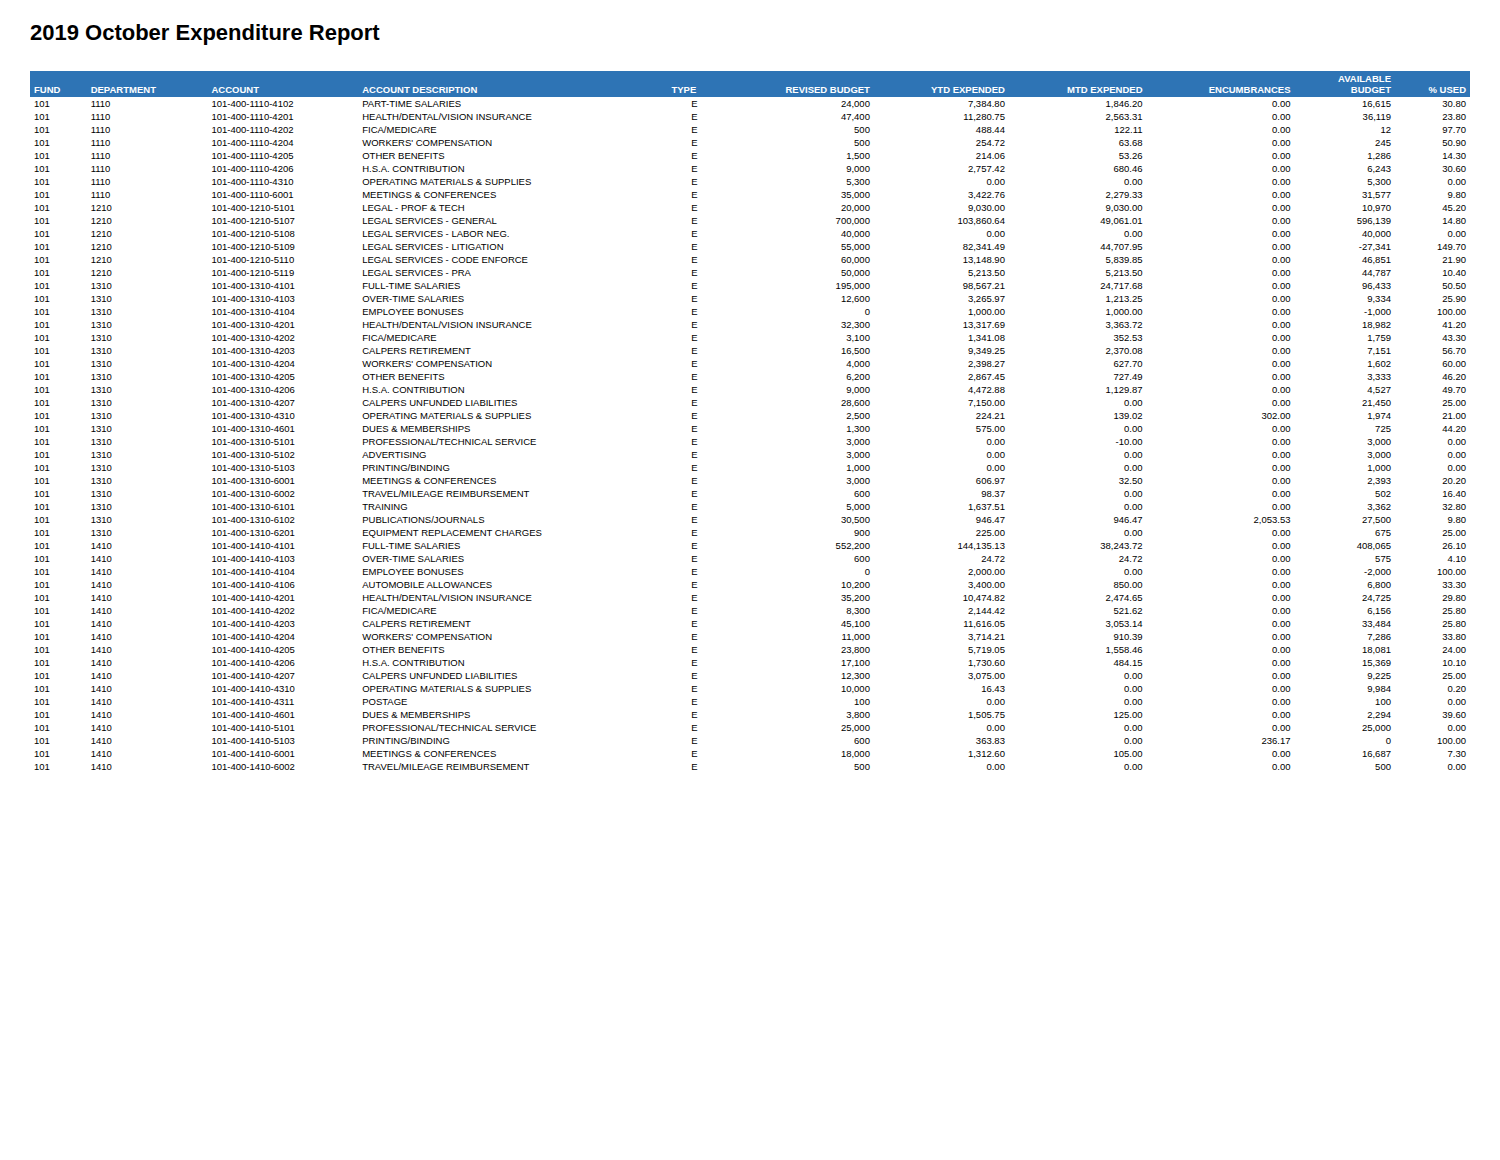2019 October Expenditure Report
| FUND | DEPARTMENT | ACCOUNT | ACCOUNT DESCRIPTION | TYPE | REVISED BUDGET | YTD EXPENDED | MTD EXPENDED | ENCUMBRANCES | AVAILABLE BUDGET | % USED |
| --- | --- | --- | --- | --- | --- | --- | --- | --- | --- | --- |
| 101 | 1110 | 101-400-1110-4102 | PART-TIME SALARIES | E | 24,000 | 7,384.80 | 1,846.20 | 0.00 | 16,615 | 30.80 |
| 101 | 1110 | 101-400-1110-4201 | HEALTH/DENTAL/VISION INSURANCE | E | 47,400 | 11,280.75 | 2,563.31 | 0.00 | 36,119 | 23.80 |
| 101 | 1110 | 101-400-1110-4202 | FICA/MEDICARE | E | 500 | 488.44 | 122.11 | 0.00 | 12 | 97.70 |
| 101 | 1110 | 101-400-1110-4204 | WORKERS' COMPENSATION | E | 500 | 254.72 | 63.68 | 0.00 | 245 | 50.90 |
| 101 | 1110 | 101-400-1110-4205 | OTHER BENEFITS | E | 1,500 | 214.06 | 53.26 | 0.00 | 1,286 | 14.30 |
| 101 | 1110 | 101-400-1110-4206 | H.S.A. CONTRIBUTION | E | 9,000 | 2,757.42 | 680.46 | 0.00 | 6,243 | 30.60 |
| 101 | 1110 | 101-400-1110-4310 | OPERATING MATERIALS & SUPPLIES | E | 5,300 | 0.00 | 0.00 | 0.00 | 5,300 | 0.00 |
| 101 | 1110 | 101-400-1110-6001 | MEETINGS & CONFERENCES | E | 35,000 | 3,422.76 | 2,279.33 | 0.00 | 31,577 | 9.80 |
| 101 | 1210 | 101-400-1210-5101 | LEGAL - PROF & TECH | E | 20,000 | 9,030.00 | 9,030.00 | 0.00 | 10,970 | 45.20 |
| 101 | 1210 | 101-400-1210-5107 | LEGAL SERVICES - GENERAL | E | 700,000 | 103,860.64 | 49,061.01 | 0.00 | 596,139 | 14.80 |
| 101 | 1210 | 101-400-1210-5108 | LEGAL SERVICES - LABOR NEG. | E | 40,000 | 0.00 | 0.00 | 0.00 | 40,000 | 0.00 |
| 101 | 1210 | 101-400-1210-5109 | LEGAL SERVICES - LITIGATION | E | 55,000 | 82,341.49 | 44,707.95 | 0.00 | -27,341 | 149.70 |
| 101 | 1210 | 101-400-1210-5110 | LEGAL SERVICES - CODE ENFORCE | E | 60,000 | 13,148.90 | 5,839.85 | 0.00 | 46,851 | 21.90 |
| 101 | 1210 | 101-400-1210-5119 | LEGAL SERVICES - PRA | E | 50,000 | 5,213.50 | 5,213.50 | 0.00 | 44,787 | 10.40 |
| 101 | 1310 | 101-400-1310-4101 | FULL-TIME SALARIES | E | 195,000 | 98,567.21 | 24,717.68 | 0.00 | 96,433 | 50.50 |
| 101 | 1310 | 101-400-1310-4103 | OVER-TIME SALARIES | E | 12,600 | 3,265.97 | 1,213.25 | 0.00 | 9,334 | 25.90 |
| 101 | 1310 | 101-400-1310-4104 | EMPLOYEE BONUSES | E | 0 | 1,000.00 | 1,000.00 | 0.00 | -1,000 | 100.00 |
| 101 | 1310 | 101-400-1310-4201 | HEALTH/DENTAL/VISION INSURANCE | E | 32,300 | 13,317.69 | 3,363.72 | 0.00 | 18,982 | 41.20 |
| 101 | 1310 | 101-400-1310-4202 | FICA/MEDICARE | E | 3,100 | 1,341.08 | 352.53 | 0.00 | 1,759 | 43.30 |
| 101 | 1310 | 101-400-1310-4203 | CALPERS RETIREMENT | E | 16,500 | 9,349.25 | 2,370.08 | 0.00 | 7,151 | 56.70 |
| 101 | 1310 | 101-400-1310-4204 | WORKERS' COMPENSATION | E | 4,000 | 2,398.27 | 627.70 | 0.00 | 1,602 | 60.00 |
| 101 | 1310 | 101-400-1310-4205 | OTHER BENEFITS | E | 6,200 | 2,867.45 | 727.49 | 0.00 | 3,333 | 46.20 |
| 101 | 1310 | 101-400-1310-4206 | H.S.A. CONTRIBUTION | E | 9,000 | 4,472.88 | 1,129.87 | 0.00 | 4,527 | 49.70 |
| 101 | 1310 | 101-400-1310-4207 | CALPERS UNFUNDED LIABILITIES | E | 28,600 | 7,150.00 | 0.00 | 0.00 | 21,450 | 25.00 |
| 101 | 1310 | 101-400-1310-4310 | OPERATING MATERIALS & SUPPLIES | E | 2,500 | 224.21 | 139.02 | 302.00 | 1,974 | 21.00 |
| 101 | 1310 | 101-400-1310-4601 | DUES & MEMBERSHIPS | E | 1,300 | 575.00 | 0.00 | 0.00 | 725 | 44.20 |
| 101 | 1310 | 101-400-1310-5101 | PROFESSIONAL/TECHNICAL SERVICE | E | 3,000 | 0.00 | -10.00 | 0.00 | 3,000 | 0.00 |
| 101 | 1310 | 101-400-1310-5102 | ADVERTISING | E | 3,000 | 0.00 | 0.00 | 0.00 | 3,000 | 0.00 |
| 101 | 1310 | 101-400-1310-5103 | PRINTING/BINDING | E | 1,000 | 0.00 | 0.00 | 0.00 | 1,000 | 0.00 |
| 101 | 1310 | 101-400-1310-6001 | MEETINGS & CONFERENCES | E | 3,000 | 606.97 | 32.50 | 0.00 | 2,393 | 20.20 |
| 101 | 1310 | 101-400-1310-6002 | TRAVEL/MILEAGE REIMBURSEMENT | E | 600 | 98.37 | 0.00 | 0.00 | 502 | 16.40 |
| 101 | 1310 | 101-400-1310-6101 | TRAINING | E | 5,000 | 1,637.51 | 0.00 | 0.00 | 3,362 | 32.80 |
| 101 | 1310 | 101-400-1310-6102 | PUBLICATIONS/JOURNALS | E | 30,500 | 946.47 | 946.47 | 2,053.53 | 27,500 | 9.80 |
| 101 | 1310 | 101-400-1310-6201 | EQUIPMENT REPLACEMENT CHARGES | E | 900 | 225.00 | 0.00 | 0.00 | 675 | 25.00 |
| 101 | 1410 | 101-400-1410-4101 | FULL-TIME SALARIES | E | 552,200 | 144,135.13 | 38,243.72 | 0.00 | 408,065 | 26.10 |
| 101 | 1410 | 101-400-1410-4103 | OVER-TIME SALARIES | E | 600 | 24.72 | 24.72 | 0.00 | 575 | 4.10 |
| 101 | 1410 | 101-400-1410-4104 | EMPLOYEE BONUSES | E | 0 | 2,000.00 | 0.00 | 0.00 | -2,000 | 100.00 |
| 101 | 1410 | 101-400-1410-4106 | AUTOMOBILE ALLOWANCES | E | 10,200 | 3,400.00 | 850.00 | 0.00 | 6,800 | 33.30 |
| 101 | 1410 | 101-400-1410-4201 | HEALTH/DENTAL/VISION INSURANCE | E | 35,200 | 10,474.82 | 2,474.65 | 0.00 | 24,725 | 29.80 |
| 101 | 1410 | 101-400-1410-4202 | FICA/MEDICARE | E | 8,300 | 2,144.42 | 521.62 | 0.00 | 6,156 | 25.80 |
| 101 | 1410 | 101-400-1410-4203 | CALPERS RETIREMENT | E | 45,100 | 11,616.05 | 3,053.14 | 0.00 | 33,484 | 25.80 |
| 101 | 1410 | 101-400-1410-4204 | WORKERS' COMPENSATION | E | 11,000 | 3,714.21 | 910.39 | 0.00 | 7,286 | 33.80 |
| 101 | 1410 | 101-400-1410-4205 | OTHER BENEFITS | E | 23,800 | 5,719.05 | 1,558.46 | 0.00 | 18,081 | 24.00 |
| 101 | 1410 | 101-400-1410-4206 | H.S.A. CONTRIBUTION | E | 17,100 | 1,730.60 | 484.15 | 0.00 | 15,369 | 10.10 |
| 101 | 1410 | 101-400-1410-4207 | CALPERS UNFUNDED LIABILITIES | E | 12,300 | 3,075.00 | 0.00 | 0.00 | 9,225 | 25.00 |
| 101 | 1410 | 101-400-1410-4310 | OPERATING MATERIALS & SUPPLIES | E | 10,000 | 16.43 | 0.00 | 0.00 | 9,984 | 0.20 |
| 101 | 1410 | 101-400-1410-4311 | POSTAGE | E | 100 | 0.00 | 0.00 | 0.00 | 100 | 0.00 |
| 101 | 1410 | 101-400-1410-4601 | DUES & MEMBERSHIPS | E | 3,800 | 1,505.75 | 125.00 | 0.00 | 2,294 | 39.60 |
| 101 | 1410 | 101-400-1410-5101 | PROFESSIONAL/TECHNICAL SERVICE | E | 25,000 | 0.00 | 0.00 | 0.00 | 25,000 | 0.00 |
| 101 | 1410 | 101-400-1410-5103 | PRINTING/BINDING | E | 600 | 363.83 | 0.00 | 236.17 | 0 | 100.00 |
| 101 | 1410 | 101-400-1410-6001 | MEETINGS & CONFERENCES | E | 18,000 | 1,312.60 | 105.00 | 0.00 | 16,687 | 7.30 |
| 101 | 1410 | 101-400-1410-6002 | TRAVEL/MILEAGE REIMBURSEMENT | E | 500 | 0.00 | 0.00 | 0.00 | 500 | 0.00 |